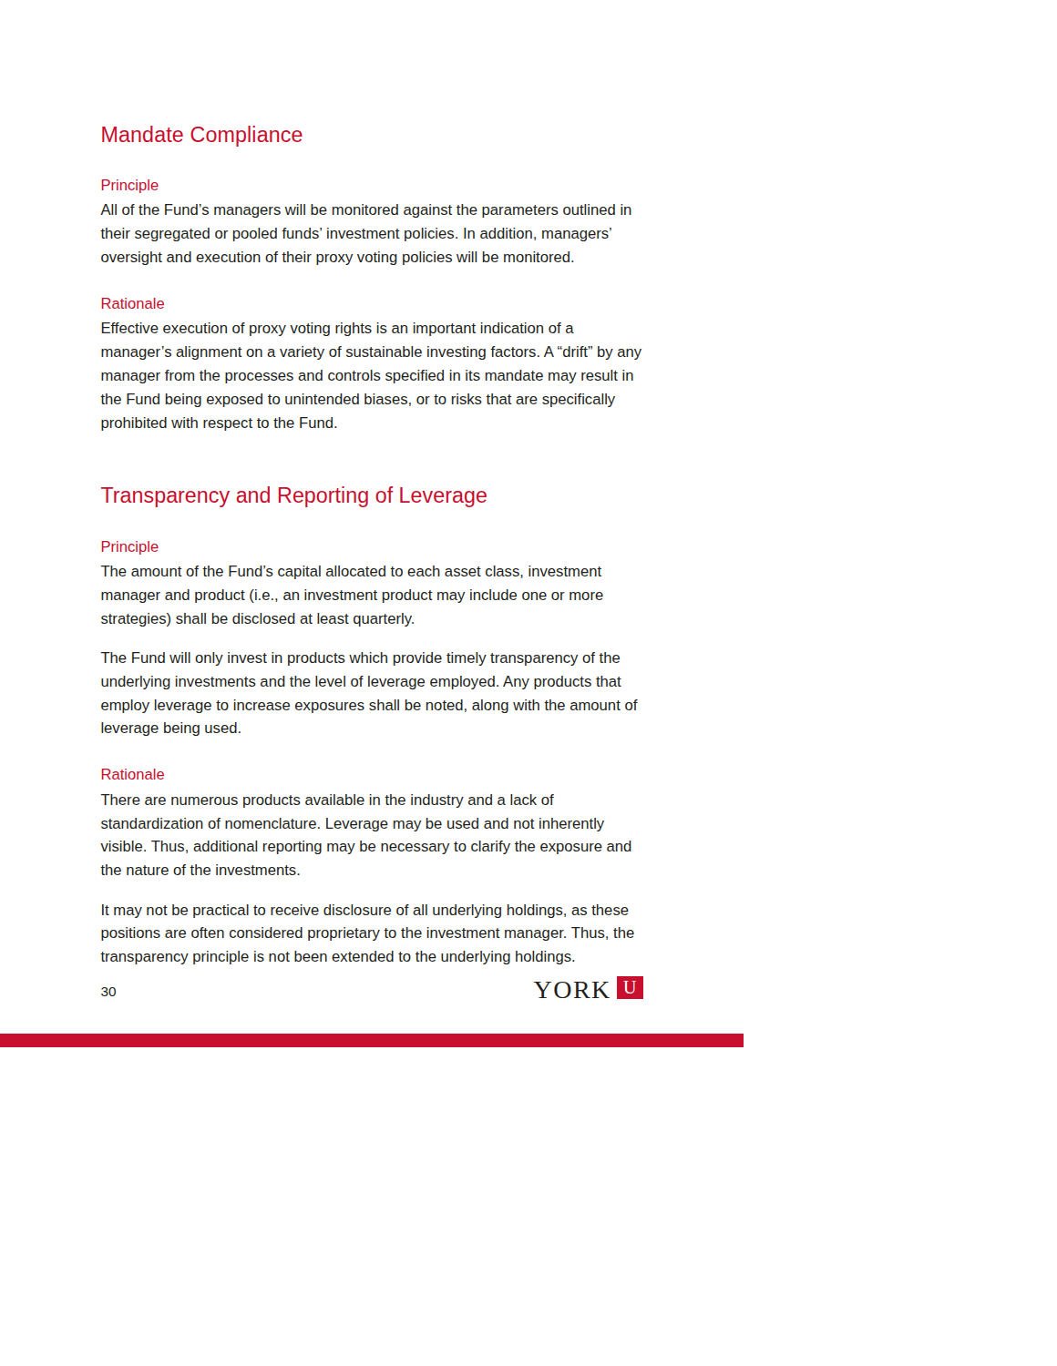Mandate Compliance
Principle
All of the Fund’s managers will be monitored against the parameters outlined in their segregated or pooled funds’ investment policies. In addition, managers’ oversight and execution of their proxy voting policies will be monitored.
Rationale
Effective execution of proxy voting rights is an important indication of a manager’s alignment on a variety of sustainable investing factors. A “drift” by any manager from the processes and controls specified in its mandate may result in the Fund being exposed to unintended biases, or to risks that are specifically prohibited with respect to the Fund.
Transparency and Reporting of Leverage
Principle
The amount of the Fund’s capital allocated to each asset class, investment manager and product (i.e., an investment product may include one or more strategies) shall be disclosed at least quarterly.
The Fund will only invest in products which provide timely transparency of the underlying investments and the level of leverage employed. Any products that employ leverage to increase exposures shall be noted, along with the amount of leverage being used.
Rationale
There are numerous products available in the industry and a lack of standardization of nomenclature. Leverage may be used and not inherently visible. Thus, additional reporting may be necessary to clarify the exposure and the nature of the investments.
It may not be practical to receive disclosure of all underlying holdings, as these positions are often considered proprietary to the investment manager. Thus, the transparency principle is not been extended to the underlying holdings.
30
YORK U